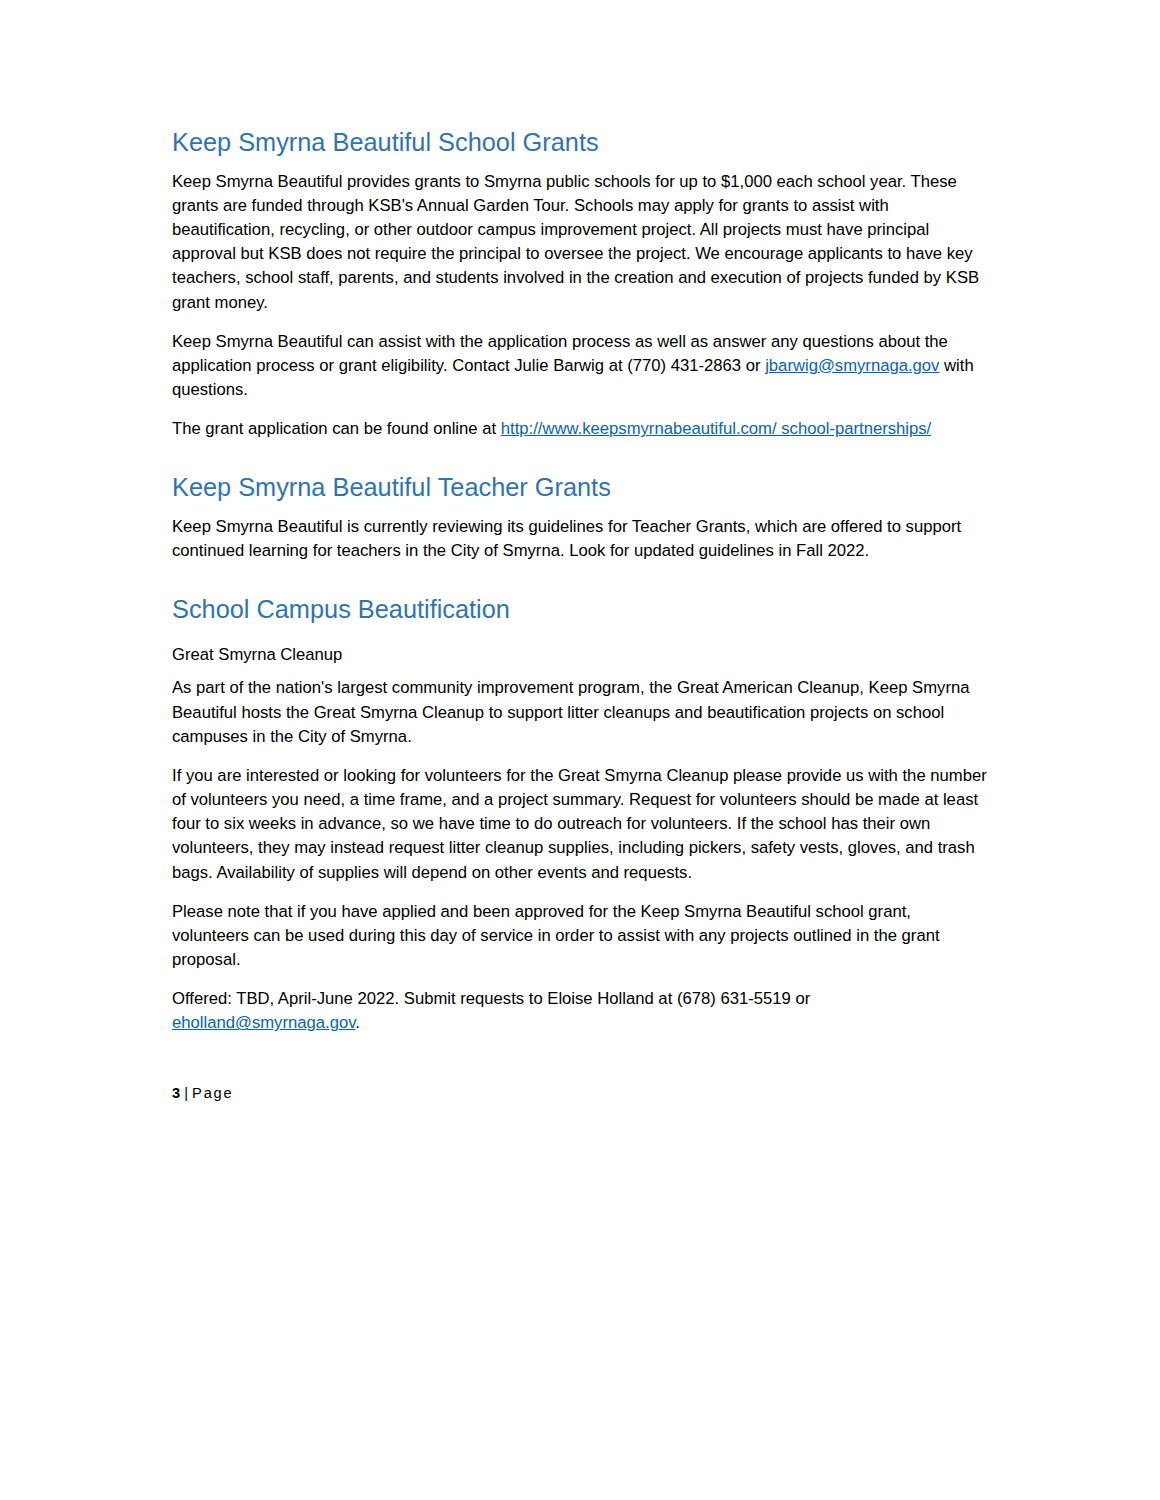Keep Smyrna Beautiful School Grants
Keep Smyrna Beautiful provides grants to Smyrna public schools for up to $1,000 each school year. These grants are funded through KSB's Annual Garden Tour. Schools may apply for grants to assist with beautification, recycling, or other outdoor campus improvement project. All projects must have principal approval but KSB does not require the principal to oversee the project. We encourage applicants to have key teachers, school staff, parents, and students involved in the creation and execution of projects funded by KSB grant money.
Keep Smyrna Beautiful can assist with the application process as well as answer any questions about the application process or grant eligibility. Contact Julie Barwig at (770) 431-2863 or jbarwig@smyrnaga.gov with questions.
The grant application can be found online at http://www.keepsmyrnabeautiful.com/ school-partnerships/
Keep Smyrna Beautiful Teacher Grants
Keep Smyrna Beautiful is currently reviewing its guidelines for Teacher Grants, which are offered to support continued learning for teachers in the City of Smyrna. Look for updated guidelines in Fall 2022.
School Campus Beautification
Great Smyrna Cleanup
As part of the nation's largest community improvement program, the Great American Cleanup, Keep Smyrna Beautiful hosts the Great Smyrna Cleanup to support litter cleanups and beautification projects on school campuses in the City of Smyrna.
If you are interested or looking for volunteers for the Great Smyrna Cleanup please provide us with the number of volunteers you need, a time frame, and a project summary. Request for volunteers should be made at least four to six weeks in advance, so we have time to do outreach for volunteers. If the school has their own volunteers, they may instead request litter cleanup supplies, including pickers, safety vests, gloves, and trash bags. Availability of supplies will depend on other events and requests.
Please note that if you have applied and been approved for the Keep Smyrna Beautiful school grant, volunteers can be used during this day of service in order to assist with any projects outlined in the grant proposal.
Offered: TBD, April-June 2022. Submit requests to Eloise Holland at (678) 631-5519 or eholland@smyrnaga.gov.
3 | Page